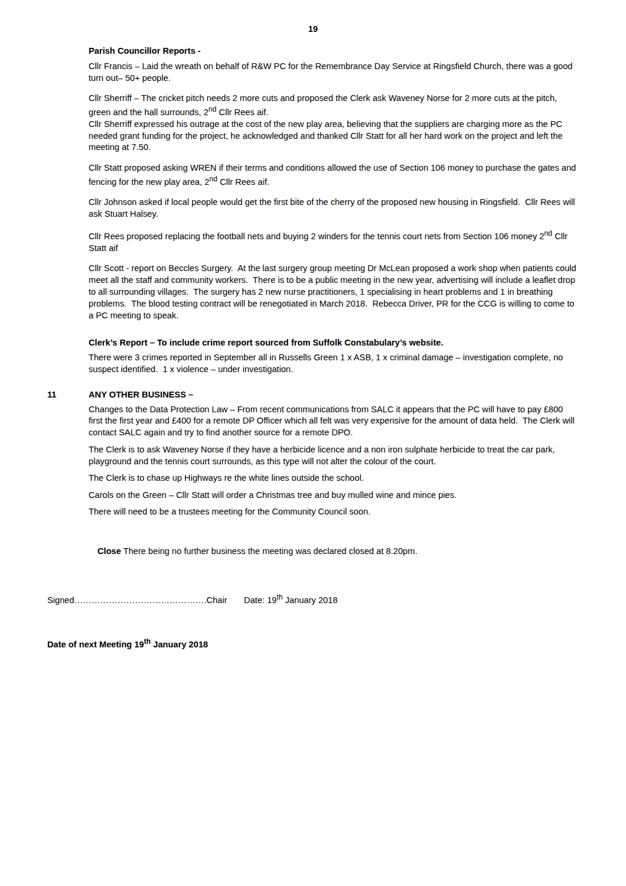19
Parish Councillor Reports -
Cllr Francis – Laid the wreath on behalf of R&W PC for the Remembrance Day Service at Ringsfield Church, there was a good turn out– 50+ people.
Cllr Sherriff – The cricket pitch needs 2 more cuts and proposed the Clerk ask Waveney Norse for 2 more cuts at the pitch, green and the hall surrounds, 2nd Cllr Rees aif.
Cllr Sherriff expressed his outrage at the cost of the new play area, believing that the suppliers are charging more as the PC needed grant funding for the project, he acknowledged and thanked Cllr Statt for all her hard work on the project and left the meeting at 7.50.
Cllr Statt proposed asking WREN if their terms and conditions allowed the use of Section 106 money to purchase the gates and fencing for the new play area, 2nd Cllr Rees aif.
Cllr Johnson asked if local people would get the first bite of the cherry of the proposed new housing in Ringsfield. Cllr Rees will ask Stuart Halsey.
Cllr Rees proposed replacing the football nets and buying 2 winders for the tennis court nets from Section 106 money 2nd Cllr Statt aif
Cllr Scott - report on Beccles Surgery. At the last surgery group meeting Dr McLean proposed a work shop when patients could meet all the staff and community workers. There is to be a public meeting in the new year, advertising will include a leaflet drop to all surrounding villages. The surgery has 2 new nurse practitioners, 1 specialising in heart problems and 1 in breathing problems. The blood testing contract will be renegotiated in March 2018. Rebecca Driver, PR for the CCG is willing to come to a PC meeting to speak.
Clerk’s Report – To include crime report sourced from Suffolk Constabulary’s website.
There were 3 crimes reported in September all in Russells Green 1 x ASB, 1 x criminal damage – investigation complete, no suspect identified. 1 x violence – under investigation.
11
ANY OTHER BUSINESS –
Changes to the Data Protection Law – From recent communications from SALC it appears that the PC will have to pay £800 first the first year and £400 for a remote DP Officer which all felt was very expensive for the amount of data held. The Clerk will contact SALC again and try to find another source for a remote DPO.
The Clerk is to ask Waveney Norse if they have a herbicide licence and a non iron sulphate herbicide to treat the car park, playground and the tennis court surrounds, as this type will not alter the colour of the court.
The Clerk is to chase up Highways re the white lines outside the school.
Carols on the Green – Cllr Statt will order a Christmas tree and buy mulled wine and mince pies.
There will need to be a trustees meeting for the Community Council soon.
Close There being no further business the meeting was declared closed at 8.20pm.
Signed……………………………………….Chair Date: 19th January 2018
Date of next Meeting 19th January 2018